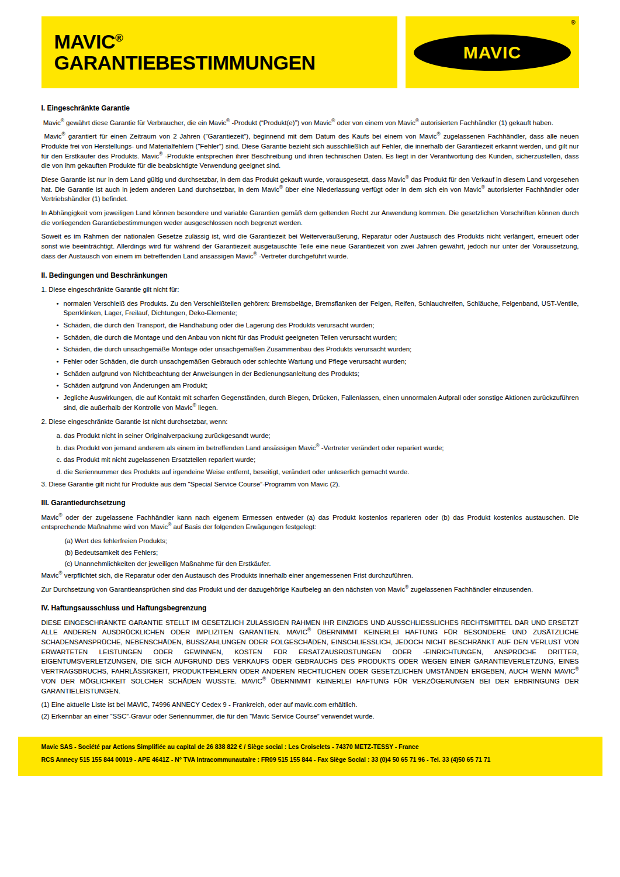MAVIC® GARANTIEBESTIMMUNGEN
MAVIC
®
I. Eingeschränkte Garantie
Mavic® gewährt diese Garantie für Verbraucher, die ein Mavic® -Produkt (“Produkt(e)”) von Mavic® oder von einem von Mavic® autorisierten Fachhändler (1) gekauft haben.
Mavic® garantiert für einen Zeitraum von 2 Jahren (“Garantiezeit”), beginnend mit dem Datum des Kaufs bei einem von Mavic® zugelassenen Fachhändler, dass alle neuen Produkte frei von Herstellungs- und Materialfehlern (“Fehler”) sind. Diese Garantie bezieht sich ausschließlich auf Fehler, die innerhalb der Garantiezeit erkannt werden, und gilt nur für den Erstkäufer des Produkts. Mavic® -Produkte entsprechen ihrer Beschreibung und ihren technischen Daten. Es liegt in der Verantwortung des Kunden, sicherzustellen, dass die von ihm gekauften Produkte für die beabsichtigte Verwendung geeignet sind.
Diese Garantie ist nur in dem Land gültig und durchsetzbar, in dem das Produkt gekauft wurde, vorausgesetzt, dass Mavic® das Produkt für den Verkauf in diesem Land vorgesehen hat. Die Garantie ist auch in jedem anderen Land durchsetzbar, in dem Mavic® über eine Niederlassung verfügt oder in dem sich ein von Mavic® autorisierter Fachhändler oder Vertriebshändler (1) befindet.
In Abhängigkeit vom jeweiligen Land können besondere und variable Garantien gemäß dem geltenden Recht zur Anwendung kommen. Die gesetzlichen Vorschriften können durch die vorliegenden Garantiebestimmungen weder ausgeschlossen noch begrenzt werden.
Soweit es im Rahmen der nationalen Gesetze zulässig ist, wird die Garantiezeit bei Weiterveräußerung, Reparatur oder Austausch des Produkts nicht verlängert, erneuert oder sonst wie beeinträchtigt. Allerdings wird für während der Garantiezeit ausgetauschte Teile eine neue Garantiezeit von zwei Jahren gewährt, jedoch nur unter der Voraussetzung, dass der Austausch von einem im betreffenden Land ansässigen Mavic® -Vertreter durchgeführt wurde.
II. Bedingungen und Beschränkungen
1. Diese eingeschränkte Garantie gilt nicht für:
normalen Verschleiß des Produkts. Zu den Verschleißteilen gehören: Bremsbeläge, Bremsflanken der Felgen, Reifen, Schlauchreifen, Schläuche, Felgenband, UST-Ventile, Sperrklinken, Lager, Freilauf, Dichtungen, Deko-Elemente;
Schäden, die durch den Transport, die Handhabung oder die Lagerung des Produkts verursacht wurden;
Schäden, die durch die Montage und den Anbau von nicht für das Produkt geeigneten Teilen verursacht wurden;
Schäden, die durch unsachgemäße Montage oder unsachgemäßen Zusammenbau des Produkts verursacht wurden;
Fehler oder Schäden, die durch unsachgemäßen Gebrauch oder schlechte Wartung und Pflege verursacht wurden;
Schäden aufgrund von Nichtbeachtung der Anweisungen in der Bedienungsanleitung des Produkts;
Schäden aufgrund von Änderungen am Produkt;
Jegliche Auswirkungen, die auf Kontakt mit scharfen Gegenständen, durch Biegen, Drücken, Fallenlassen, einen unnormalen Aufprall oder sonstige Aktionen zurückzuführen sind, die außerhalb der Kontrolle von Mavic® liegen.
2. Diese eingeschränkte Garantie ist nicht durchsetzbar, wenn:
a. das Produkt nicht in seiner Originalverpackung zurückgesandt wurde;
b. das Produkt von jemand anderem als einem im betreffenden Land ansässigen Mavic® -Vertreter verändert oder repariert wurde;
c. das Produkt mit nicht zugelassenen Ersatzteilen repariert wurde;
d. die Seriennummer des Produkts auf irgendeine Weise entfernt, beseitigt, verändert oder unleserlich gemacht wurde.
3. Diese Garantie gilt nicht für Produkte aus dem “Special Service Course”-Programm von Mavic (2).
III. Garantiedurchsetzung
Mavic® oder der zugelassene Fachhändler kann nach eigenem Ermessen entweder (a) das Produkt kostenlos reparieren oder (b) das Produkt kostenlos austauschen. Die entsprechende Maßnahme wird von Mavic® auf Basis der folgenden Erwägungen festgelegt:
(a) Wert des fehlerfreien Produkts;
(b) Bedeutsamkeit des Fehlers;
(c) Unannehmlichkeiten der jeweiligen Maßnahme für den Erstkäufer.
Mavic® verpflichtet sich, die Reparatur oder den Austausch des Produkts innerhalb einer angemessenen Frist durchzuführen.
Zur Durchsetzung von Garantieansprüchen sind das Produkt und der dazugehörige Kaufbeleg an den nächsten von Mavic® zugelassenen Fachhändler einzusenden.
IV. Haftungsausschluss und Haftungsbegrenzung
DIESE EINGESCHRÄNKTE GARANTIE STELLT IM GESETZLICH ZULÄSSIGEN RAHMEN IHR EINZIGES UND AUSSCHLIESSLICHES RECHTSMITTEL DAR UND ERSETZT ALLE ANDEREN AUSDRÜCKLICHEN ODER IMPLIZITEN GARANTIEN. MAVIC® ÜBERNIMMT KEINERLEI HAFTUNG FÜR BESONDERE UND ZUSÄTZLICHE SCHADENSANSPRÜCHE, NEBENSCHÄDEN, BUSSZAHLUNGEN ODER FOLGESCHÄDEN, EINSCHLIESSLICH, JEDOCH NICHT BESCHRÄNKT AUF DEN VERLUST VON ERWARTETEN LEISTUNGEN ODER GEWINNEN, KOSTEN FÜR ERSATZAUSRÜSTUNGEN ODER -EINRICHTUNGEN, ANSPRÜCHE DRITTER, EIGENTUMSVERLETZUNGEN, DIE SICH AUFGRUND DES VERKAUFS ODER GEBRAUCHS DES PRODUKTS ODER WEGEN EINER GARANTIEVERLETZUNG, EINES VERTRAGSBRUCHS, FAHRLÄSSIGKEIT, PRODUKTFEHLERN ODER ANDEREN RECHTLICHEN ODER GESETZLICHEN UMSTÄNDEN ERGEBEN, AUCH WENN MAVIC® VON DER MÖGLICHKEIT SOLCHER SCHÄDEN WUSSTE. MAVIC® ÜBERNIMMT KEINERLEI HAFTUNG FÜR VERZÖGERUNGEN BEI DER ERBRINGUNG DER GARANTIELEISTUNGEN.
(1) Eine aktuelle Liste ist bei MAVIC, 74996 ANNECY Cedex 9 - Frankreich, oder auf mavic.com erhältlich.
(2) Erkennbar an einer “SSC”-Gravur oder Seriennummer, die für den “Mavic Service Course” verwendet wurde.
Mavic SAS - Société par Actions Simplifiée au capital de 26 838 822 € / Siège social : Les Croiselets - 74370 METZ-TESSY - France
RCS Annecy 515 155 844 00019 - APE 4641Z - N° TVA Intracommunautaire : FR09 515 155 844 - Fax Siège Social : 33 (0)4 50 65 71 96 - Tel. 33 (4)50 65 71 71